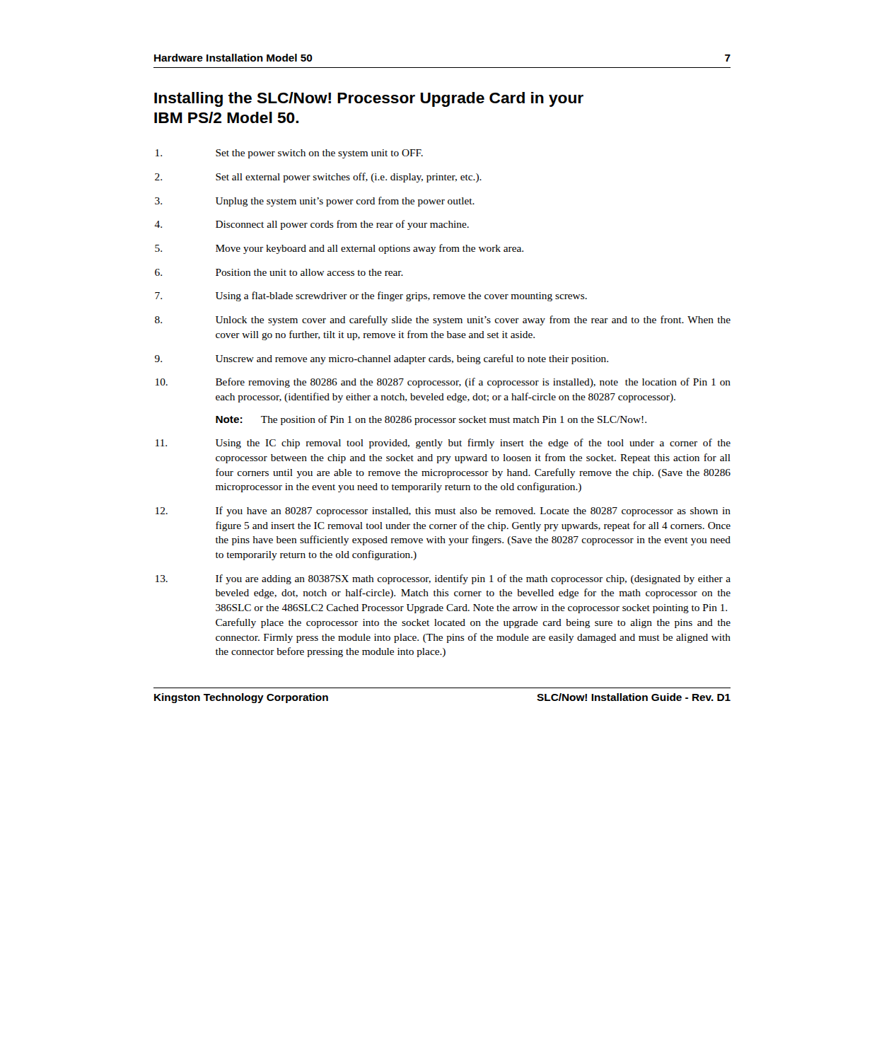Hardware Installation Model 50 7
Installing the SLC/Now! Processor Upgrade Card in your
IBM PS/2 Model 50.
1. Set the power switch on the system unit to OFF.
2. Set all external power switches off, (i.e. display, printer, etc.).
3. Unplug the system unit’s power cord from the power outlet.
4. Disconnect all power cords from the rear of your machine.
5. Move your keyboard and all external options away from the work area.
6. Position the unit to allow access to the rear.
7. Using a flat-blade screwdriver or the finger grips, remove the cover mounting screws.
8. Unlock the system cover and carefully slide the system unit’s cover away from the rear and to the front. When the cover will go no further, tilt it up, remove it from the base and set it aside.
9. Unscrew and remove any micro-channel adapter cards, being careful to note their position.
10. Before removing the 80286 and the 80287 coprocessor, (if a coprocessor is installed), note the location of Pin 1 on each processor, (identified by either a notch, beveled edge, dot; or a half-circle on the 80287 coprocessor). Note: The position of Pin 1 on the 80286 processor socket must match Pin 1 on the SLC/Now!.
11. Using the IC chip removal tool provided, gently but firmly insert the edge of the tool under a corner of the coprocessor between the chip and the socket and pry upward to loosen it from the socket. Repeat this action for all four corners until you are able to remove the microprocessor by hand. Carefully remove the chip. (Save the 80286 microprocessor in the event you need to temporarily return to the old configuration.)
12. If you have an 80287 coprocessor installed, this must also be removed. Locate the 80287 coprocessor as shown in figure 5 and insert the IC removal tool under the corner of the chip. Gently pry upwards, repeat for all 4 corners. Once the pins have been sufficiently exposed remove with your fingers. (Save the 80287 coprocessor in the event you need to temporarily return to the old configuration.)
13. If you are adding an 80387SX math coprocessor, identify pin 1 of the math coprocessor chip, (designated by either a beveled edge, dot, notch or half-circle). Match this corner to the bevelled edge for the math coprocessor on the 386SLC or the 486SLC2 Cached Processor Upgrade Card. Note the arrow in the coprocessor socket pointing to Pin 1. Carefully place the coprocessor into the socket located on the upgrade card being sure to align the pins and the connector. Firmly press the module into place. (The pins of the module are easily damaged and must be aligned with the connector before pressing the module into place.)
Kingston Technology Corporation SLC/Now! Installation Guide - Rev. D1